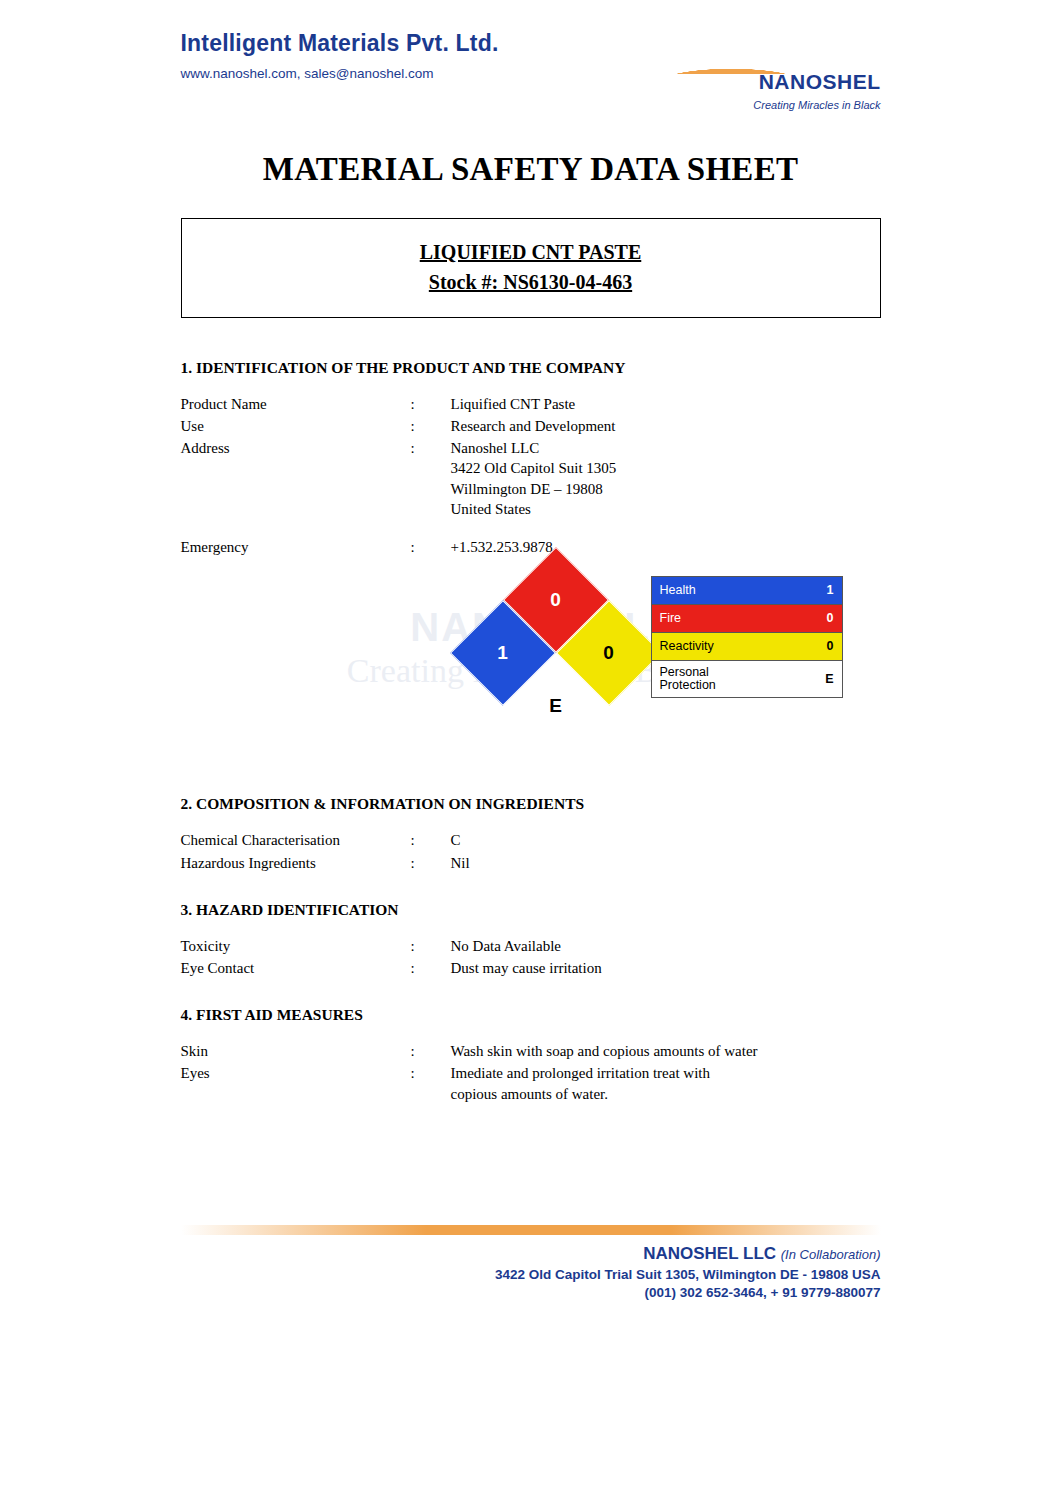Intelligent Materials Pvt. Ltd.
www.nanoshel.com, sales@nanoshel.com
NANOSHEL
Creating Miracles in Black
NANOSHEL
Creating Miracles in Black
MATERIAL SAFETY DATA SHEET
LIQUIFIED CNT PASTE
Stock #: NS6130-04-463
1. IDENTIFICATION OF THE PRODUCT AND THE COMPANY
| Product Name | : | Liquified CNT Paste |
| Use | : | Research and Development |
| Address | : | Nanoshel LLC 3422 Old Capitol Suit 1305 Willmington DE – 19808 United States |
| Emergency | : | +1.532.253.9878 |
0
0
1
E
Health 1
Fire 0
Reactivity 0
Personal
Protection E
2. COMPOSITION & INFORMATION ON INGREDIENTS
| Chemical Characterisation | : | C |
| Hazardous Ingredients | : | Nil |
3. HAZARD IDENTIFICATION
| Toxicity | : | No Data Available |
| Eye Contact | : | Dust may cause irritation |
4. FIRST AID MEASURES
| Skin | : | Wash skin with soap and copious amounts of water |
| Eyes | : | Imediate and prolonged irritation treat with copious amounts of water. |
NANOSHEL LLC (In Collaboration)
3422 Old Capitol Trial Suit 1305, Wilmington DE - 19808 USA
(001) 302 652-3464, + 91 9779-880077